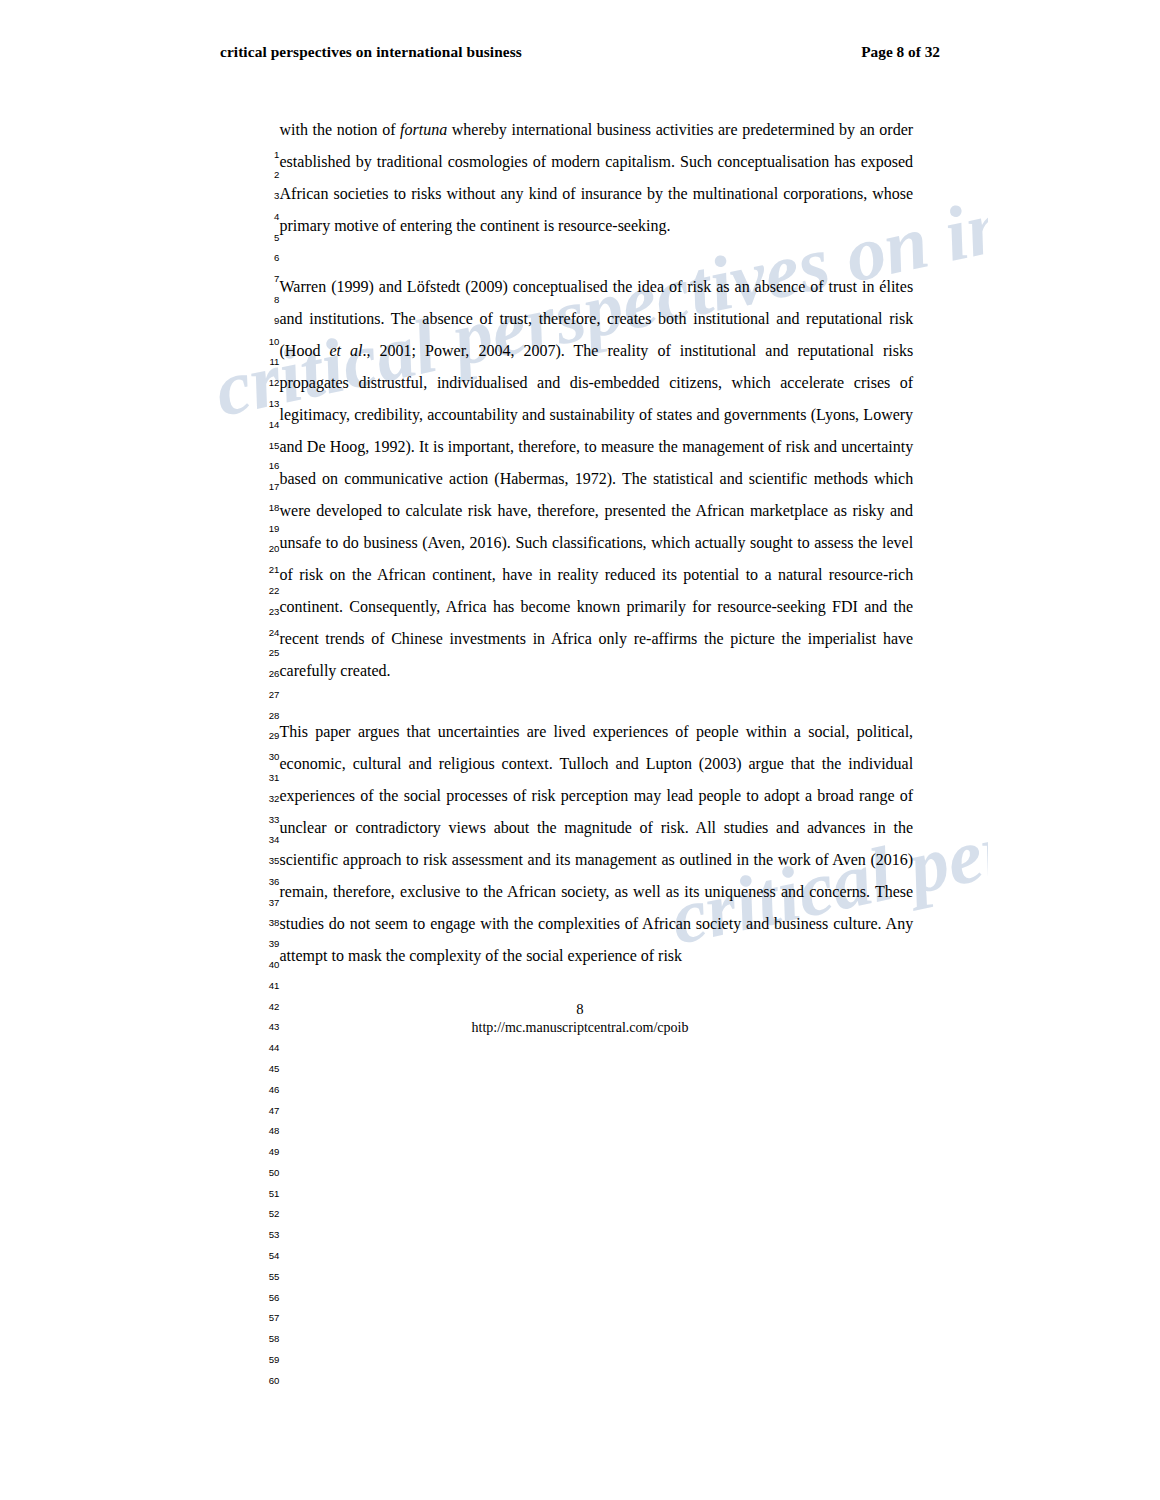critical perspectives on international busines critical perspectives on international busines critical perspectives on international busines
critical perspectives on international business Page 8 of 32
1
2
3
4
5
6
7
8
9
10
11
12
13
14
15
16
17
18
19
20
21
22
23
24
25
26
27
28
29
30
31
32
33
34
35
36
37
38
39
40
41
42
43
44
45
46
47
48
49
50
51
52
53
54
55
56
57
58
59
60
with the notion of fortuna whereby international business activities are predetermined by an order established by traditional cosmologies of modern capitalism. Such conceptualisation has exposed African societies to risks without any kind of insurance by the multinational corporations, whose primary motive of entering the continent is resource-seeking.
Warren (1999) and Löfstedt (2009) conceptualised the idea of risk as an absence of trust in élites and institutions. The absence of trust, therefore, creates both institutional and reputational risk (Hood et al., 2001; Power, 2004, 2007). The reality of institutional and reputational risks propagates distrustful, individualised and dis-embedded citizens, which accelerate crises of legitimacy, credibility, accountability and sustainability of states and governments (Lyons, Lowery and De Hoog, 1992). It is important, therefore, to measure the management of risk and uncertainty based on communicative action (Habermas, 1972). The statistical and scientific methods which were developed to calculate risk have, therefore, presented the African marketplace as risky and unsafe to do business (Aven, 2016). Such classifications, which actually sought to assess the level of risk on the African continent, have in reality reduced its potential to a natural resource-rich continent. Consequently, Africa has become known primarily for resource-seeking FDI and the recent trends of Chinese investments in Africa only re-affirms the picture the imperialist have carefully created.
This paper argues that uncertainties are lived experiences of people within a social, political, economic, cultural and religious context. Tulloch and Lupton (2003) argue that the individual experiences of the social processes of risk perception may lead people to adopt a broad range of unclear or contradictory views about the magnitude of risk. All studies and advances in the scientific approach to risk assessment and its management as outlined in the work of Aven (2016) remain, therefore, exclusive to the African society, as well as its uniqueness and concerns. These studies do not seem to engage with the complexities of African society and business culture. Any attempt to mask the complexity of the social experience of risk
8
http://mc.manuscriptcentral.com/cpoib